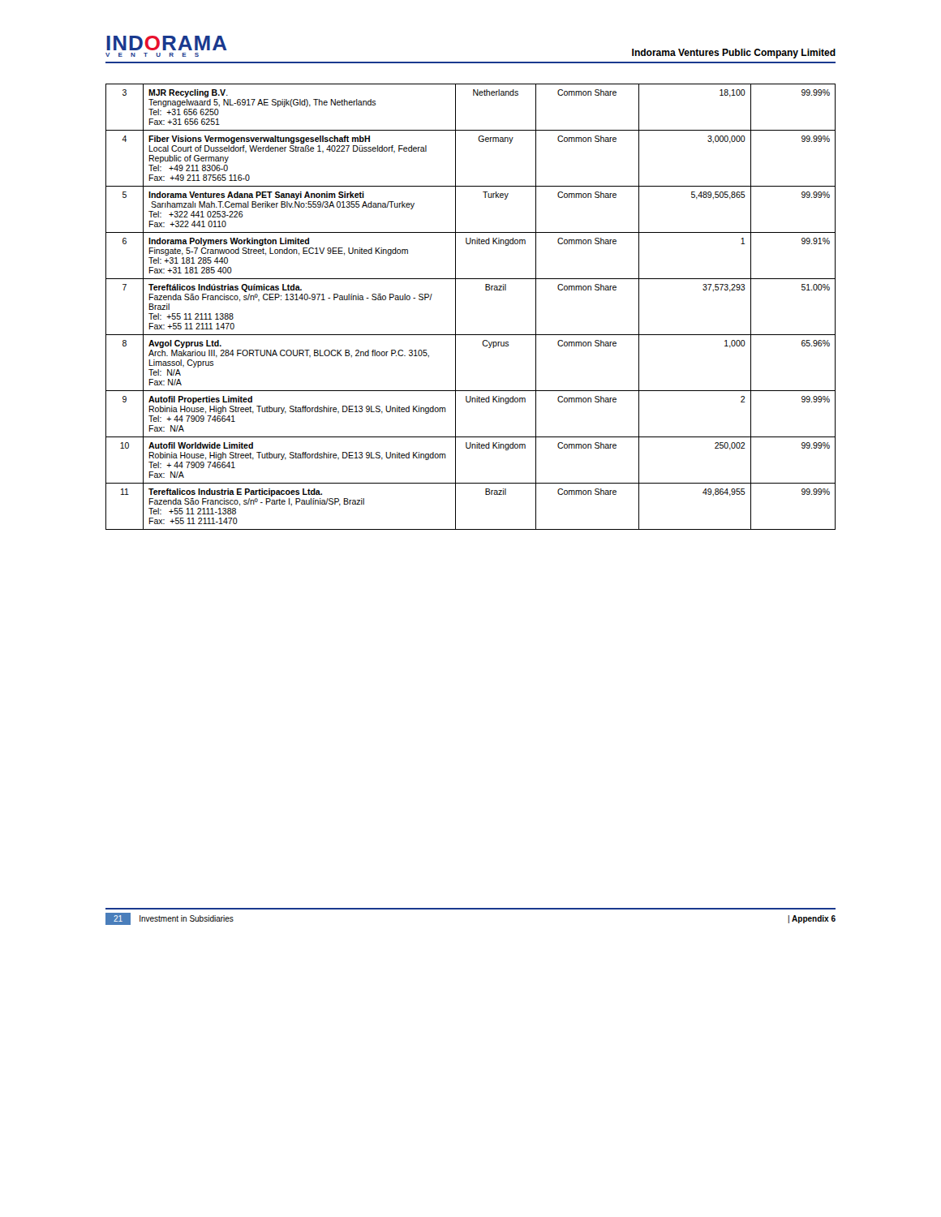INDORAMA
V E N T U R E S
Indorama Ventures Public Company Limited
| 3 | MJR Recycling B.V . Tengnagelwaard 5, NL-6917 AE Spijk(Gld), The Netherlands Tel: +31 656 6250 Fax: +31 656 6251 | Netherlands | Common Share | 18,100 | 99.99% |
| 4 | Fiber Visions Vermogensverwaltungsgesellschaft mbH Local Court of Dusseldorf, Werdener Straße 1, 40227 Düsseldorf, Federal Republic of Germany Tel: +49 211 8306-0 Fax: +49 211 87565 116-0 | Germany | Common Share | 3,000,000 | 99.99% |
| 5 | Indorama Ventures Adana PET Sanayi Anonim Sirketi Sarıhamzalı Mah.T.Cemal Beriker Blv.No:559/3A 01355 Adana/Turkey Tel: +322 441 0253-226 Fax: +322 441 0110 | Turkey | Common Share | 5,489,505,865 | 99.99% |
| 6 | Indorama Polymers Workington Limited Finsgate, 5-7 Cranwood Street, London, EC1V 9EE, United Kingdom Tel: +31 181 285 440 Fax: +31 181 285 400 | United Kingdom | Common Share | 1 | 99.91% |
| 7 | Tereftálicos Indústrias Químicas Ltda. Fazenda São Francisco, s/nº, CEP: 13140-971 - Paulínia - São Paulo - SP/ Brazil Tel: +55 11 2111 1388 Fax: +55 11 2111 1470 | Brazil | Common Share | 37,573,293 | 51.00% |
| 8 | Avgol Cyprus Ltd. Arch. Makariou III, 284 FORTUNA COURT, BLOCK B, 2nd floor P.C. 3105, Limassol, Cyprus Tel: N/A Fax: N/A | Cyprus | Common Share | 1,000 | 65.96% |
| 9 | Autofil Properties Limited Robinia House, High Street, Tutbury, Staffordshire, DE13 9LS, United Kingdom Tel: + 44 7909 746641 Fax: N/A | United Kingdom | Common Share | 2 | 99.99% |
| 10 | Autofil Worldwide Limited Robinia House, High Street, Tutbury, Staffordshire, DE13 9LS, United Kingdom Tel: + 44 7909 746641 Fax: N/A | United Kingdom | Common Share | 250,002 | 99.99% |
| 11 | Tereftalicos Industria E Participacoes Ltda. Fazenda São Francisco, s/nº - Parte I, Paulínia/SP, Brazil Tel: +55 11 2111-1388 Fax: +55 11 2111-1470 | Brazil | Common Share | 49,864,955 | 99.99% |
21 Investment in Subsidiaries
| Appendix 6